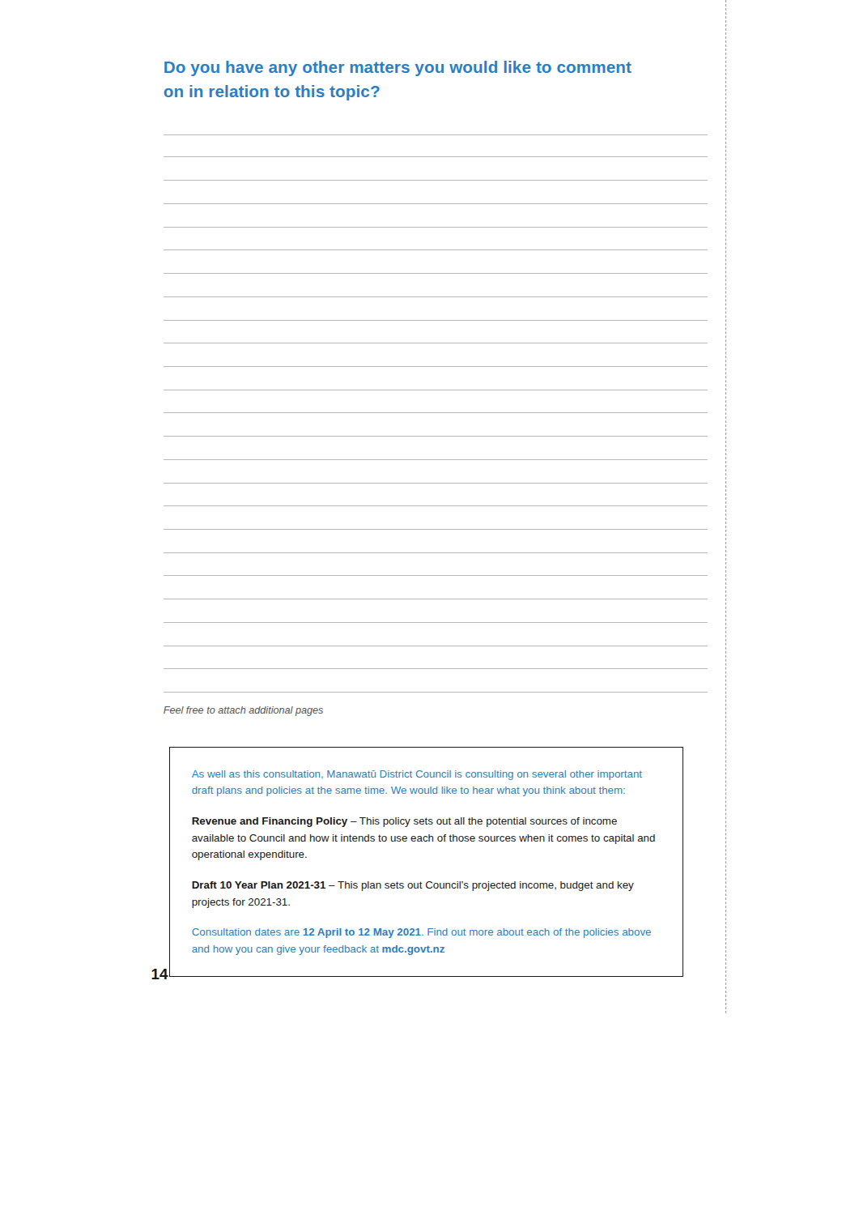Do you have any other matters you would like to comment on in relation to this topic?
Feel free to attach additional pages
As well as this consultation, Manawatū District Council is consulting on several other important draft plans and policies at the same time. We would like to hear what you think about them:
Revenue and Financing Policy – This policy sets out all the potential sources of income available to Council and how it intends to use each of those sources when it comes to capital and operational expenditure.
Draft 10 Year Plan 2021-31 – This plan sets out Council’s projected income, budget and key projects for 2021-31.
Consultation dates are 12 April to 12 May 2021. Find out more about each of the policies above and how you can give your feedback at mdc.govt.nz
14